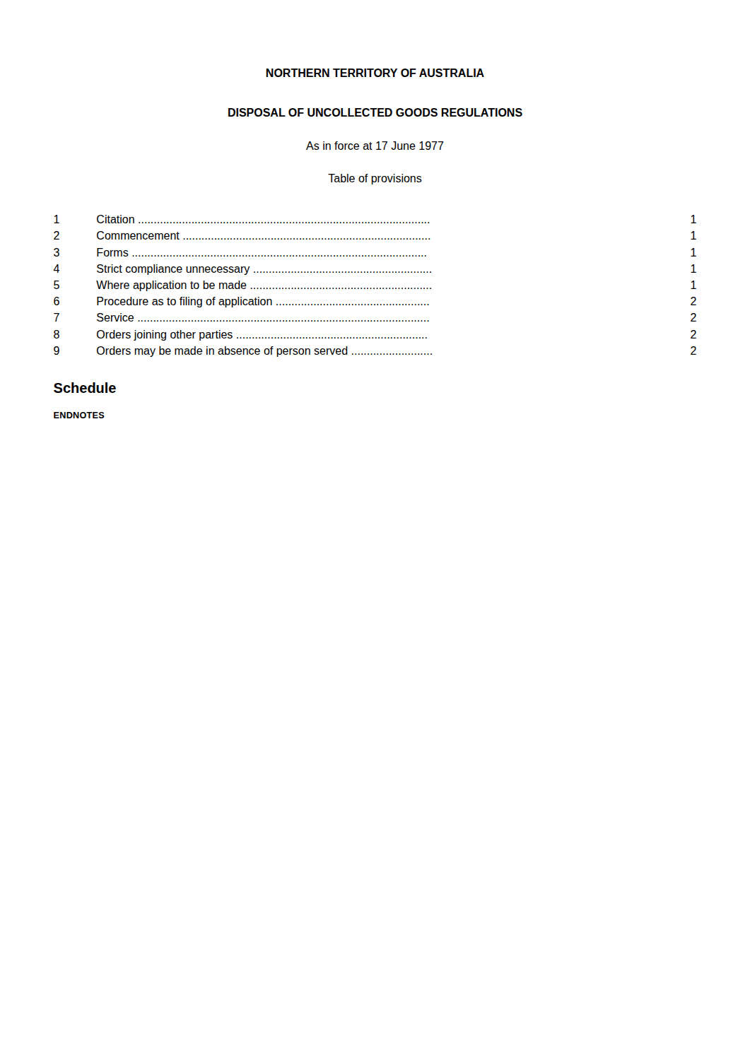NORTHERN TERRITORY OF AUSTRALIA
DISPOSAL OF UNCOLLECTED GOODS REGULATIONS
As in force at 17 June 1977
Table of provisions
| 1 | | Citation ............................................................................................. | 1 |
| 2 | | Commencement ............................................................................... | 1 |
| 3 | | Forms .............................................................................................. | 1 |
| 4 | | Strict compliance unnecessary ......................................................... | 1 |
| 5 | | Where application to be made .......................................................... | 1 |
| 6 | | Procedure as to filing of application ................................................. | 2 |
| 7 | | Service ............................................................................................. | 2 |
| 8 | | Orders joining other parties ............................................................. | 2 |
| 9 | | Orders may be made in absence of person served .......................... | 2 |
Schedule
ENDNOTES